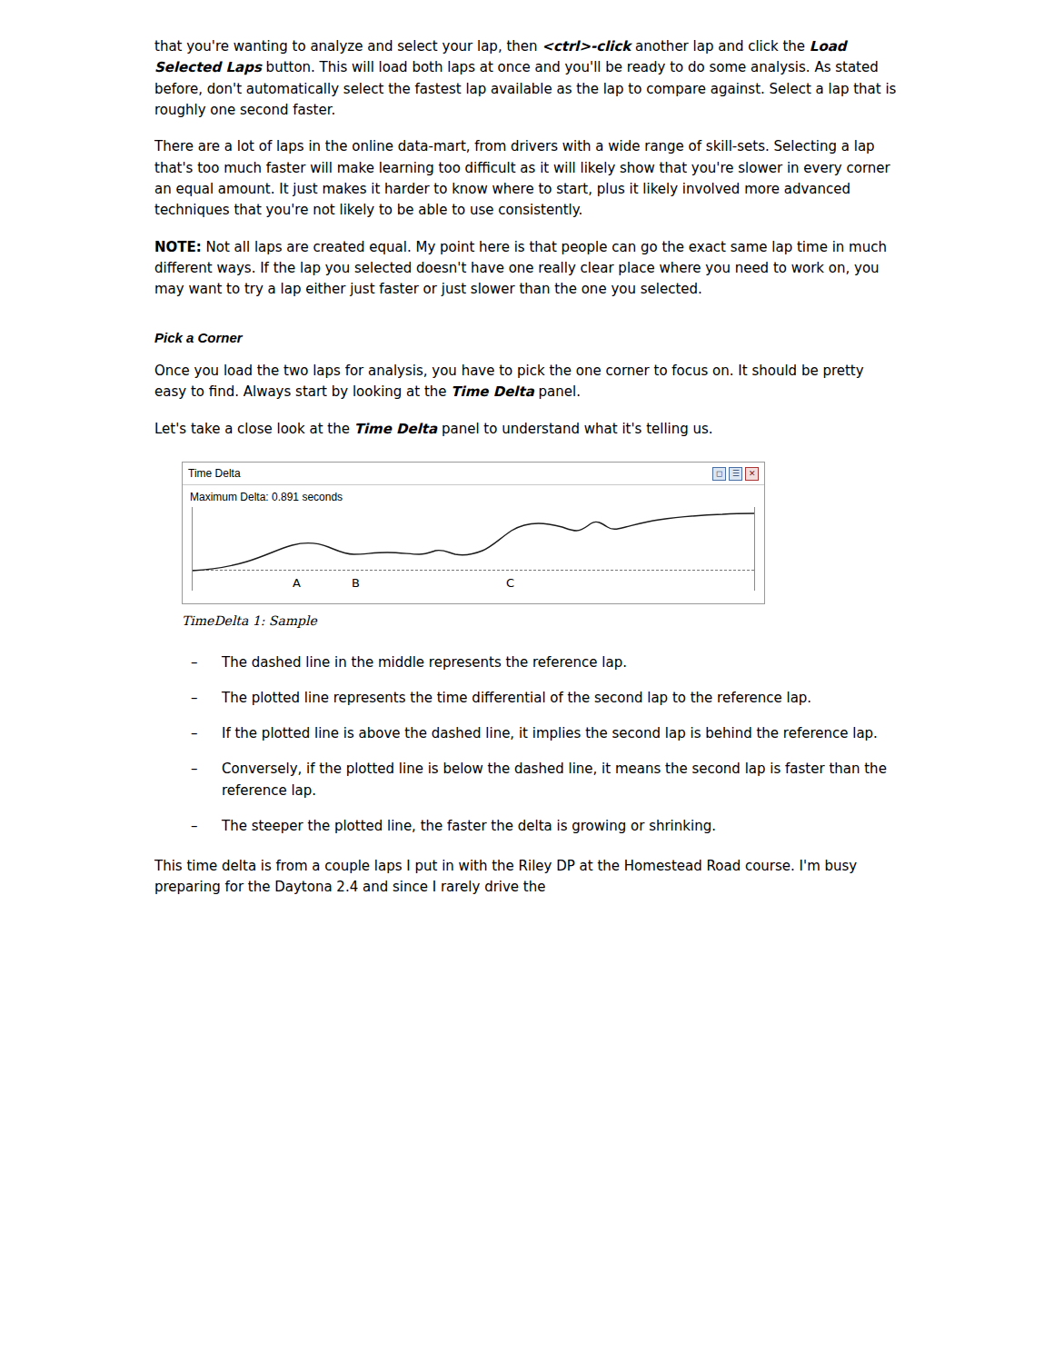that you're wanting to analyze and select your lap, then <ctrl>-click another lap and click the Load Selected Laps button. This will load both laps at once and you'll be ready to do some analysis. As stated before, don't automatically select the fastest lap available as the lap to compare against. Select a lap that is roughly one second faster.
There are a lot of laps in the online data-mart, from drivers with a wide range of skill-sets. Selecting a lap that's too much faster will make learning too difficult as it will likely show that you're slower in every corner an equal amount. It just makes it harder to know where to start, plus it likely involved more advanced techniques that you're not likely to be able to use consistently.
NOTE: Not all laps are created equal. My point here is that people can go the exact same lap time in much different ways. If the lap you selected doesn't have one really clear place where you need to work on, you may want to try a lap either just faster or just slower than the one you selected.
Pick a Corner
Once you load the two laps for analysis, you have to pick the one corner to focus on. It should be pretty easy to find. Always start by looking at the Time Delta panel.
Let's take a close look at the Time Delta panel to understand what it's telling us.
Time Delta ◻ ☰ ✕
Maximum Delta: 0.891 seconds
A B C
TimeDelta 1: Sample
The dashed line in the middle represents the reference lap.
The plotted line represents the time differential of the second lap to the reference lap.
If the plotted line is above the dashed line, it implies the second lap is behind the reference lap.
Conversely, if the plotted line is below the dashed line, it means the second lap is faster than the reference lap.
The steeper the plotted line, the faster the delta is growing or shrinking.
This time delta is from a couple laps I put in with the Riley DP at the Homestead Road course. I'm busy preparing for the Daytona 2.4 and since I rarely drive the